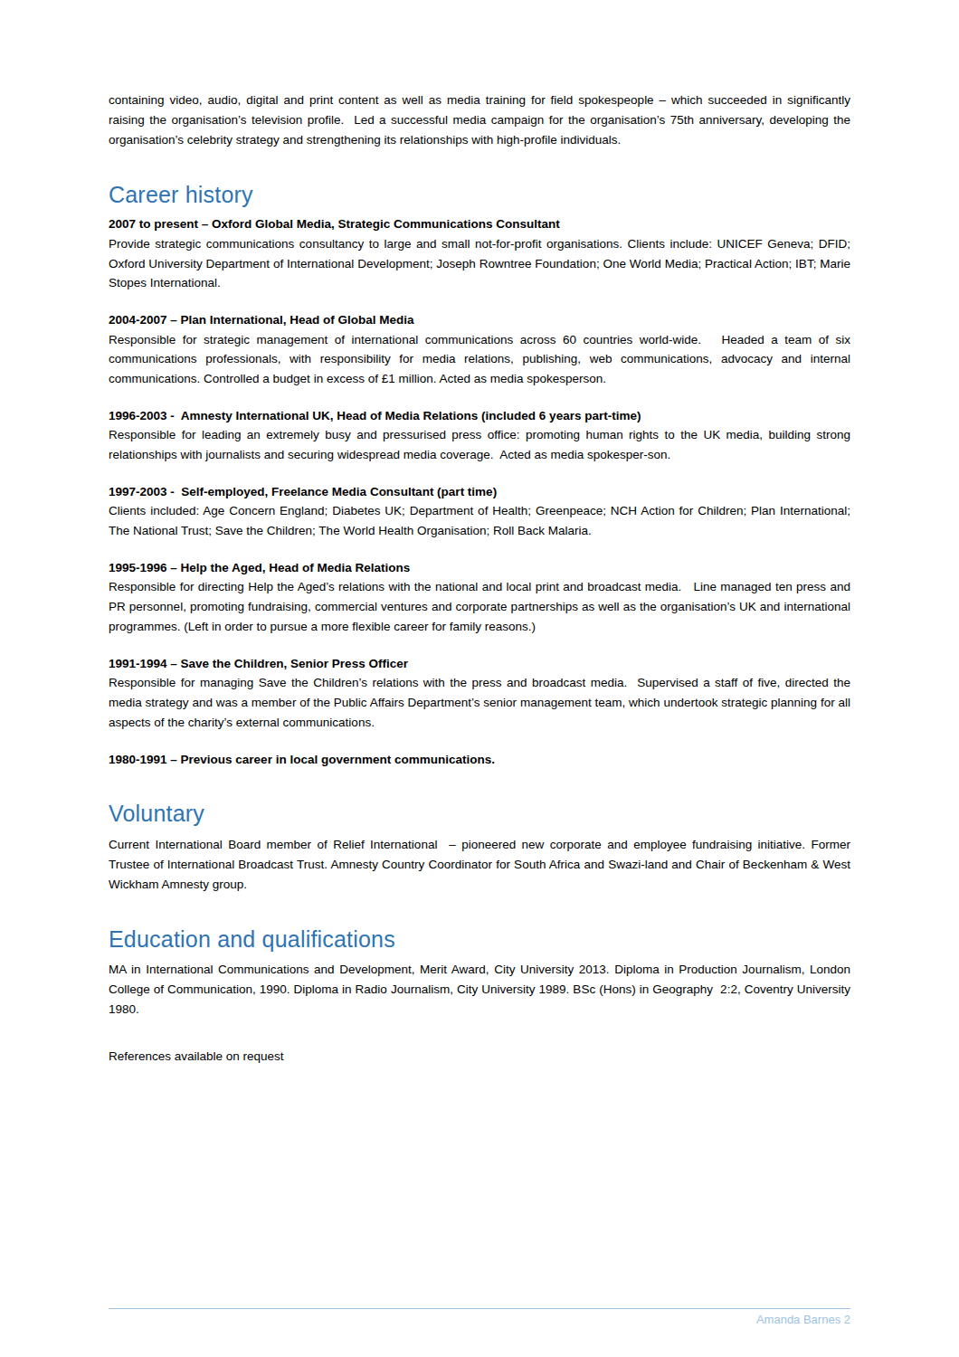containing video, audio, digital and print content as well as media training for field spokespeople – which succeeded in significantly raising the organisation’s television profile. Led a successful media campaign for the organisation’s 75th anniversary, developing the organisation’s celebrity strategy and strengthening its relationships with high-profile individuals.
Career history
2007 to present – Oxford Global Media, Strategic Communications Consultant
Provide strategic communications consultancy to large and small not-for-profit organisations. Clients include: UNICEF Geneva; DFID; Oxford University Department of International Development; Joseph Rowntree Foundation; One World Media; Practical Action; IBT; Marie Stopes International.
2004-2007 – Plan International, Head of Global Media
Responsible for strategic management of international communications across 60 countries world-wide. Headed a team of six communications professionals, with responsibility for media relations, publishing, web communications, advocacy and internal communications. Controlled a budget in excess of £1 million. Acted as media spokesperson.
1996-2003 - Amnesty International UK, Head of Media Relations (included 6 years part-time)
Responsible for leading an extremely busy and pressurised press office: promoting human rights to the UK media, building strong relationships with journalists and securing widespread media coverage. Acted as media spokesper-son.
1997-2003 - Self-employed, Freelance Media Consultant (part time)
Clients included: Age Concern England; Diabetes UK; Department of Health; Greenpeace; NCH Action for Children; Plan International; The National Trust; Save the Children; The World Health Organisation; Roll Back Malaria.
1995-1996 – Help the Aged, Head of Media Relations
Responsible for directing Help the Aged’s relations with the national and local print and broadcast media. Line managed ten press and PR personnel, promoting fundraising, commercial ventures and corporate partnerships as well as the organisation’s UK and international programmes. (Left in order to pursue a more flexible career for family reasons.)
1991-1994 – Save the Children, Senior Press Officer
Responsible for managing Save the Children’s relations with the press and broadcast media. Supervised a staff of five, directed the media strategy and was a member of the Public Affairs Department’s senior management team, which undertook strategic planning for all aspects of the charity’s external communications.
1980-1991 – Previous career in local government communications.
Voluntary
Current International Board member of Relief International – pioneered new corporate and employee fundraising initiative. Former Trustee of International Broadcast Trust. Amnesty Country Coordinator for South Africa and Swazi-land and Chair of Beckenham & West Wickham Amnesty group.
Education and qualifications
MA in International Communications and Development, Merit Award, City University 2013. Diploma in Production Journalism, London College of Communication, 1990. Diploma in Radio Journalism, City University 1989. BSc (Hons) in Geography 2:2, Coventry University 1980.
References available on request
Amanda Barnes 2